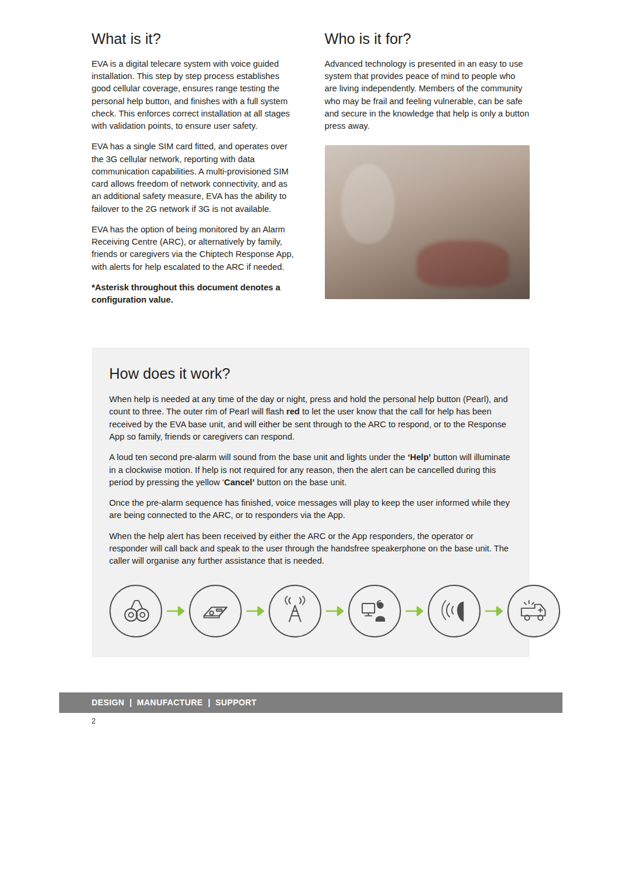What is it?
EVA is a digital telecare system with voice guided installation. This step by step process establishes good cellular coverage, ensures range testing the personal help button, and finishes with a full system check. This enforces correct installation at all stages with validation points, to ensure user safety.
EVA has a single SIM card fitted, and operates over the 3G cellular network, reporting with data communication capabilities. A multi-provisioned SIM card allows freedom of network connectivity, and as an additional safety measure, EVA has the ability to failover to the 2G network if 3G is not available.
EVA has the option of being monitored by an Alarm Receiving Centre (ARC), or alternatively by family, friends or caregivers via the Chiptech Response App, with alerts for help escalated to the ARC if needed.
*Asterisk throughout this document denotes a configuration value.
Who is it for?
Advanced technology is presented in an easy to use system that provides peace of mind to people who are living independently. Members of the community who may be frail and feeling vulnerable, can be safe and secure in the knowledge that help is only a button press away.
How does it work?
When help is needed at any time of the day or night, press and hold the personal help button (Pearl), and count to three. The outer rim of Pearl will flash red to let the user know that the call for help has been received by the EVA base unit, and will either be sent through to the ARC to respond, or to the Response App so family, friends or caregivers can respond.
A loud ten second pre-alarm will sound from the base unit and lights under the ‘Help’ button will illuminate in a clockwise motion. If help is not required for any reason, then the alert can be cancelled during this period by pressing the yellow ‘Cancel’ button on the base unit.
Once the pre-alarm sequence has finished, voice messages will play to keep the user informed while they are being connected to the ARC, or to responders via the App.
When the help alert has been received by either the ARC or the App responders, the operator or responder will call back and speak to the user through the handsfree speakerphone on the base unit. The caller will organise any further assistance that is needed.
DESIGN | MANUFACTURE | SUPPORT
2